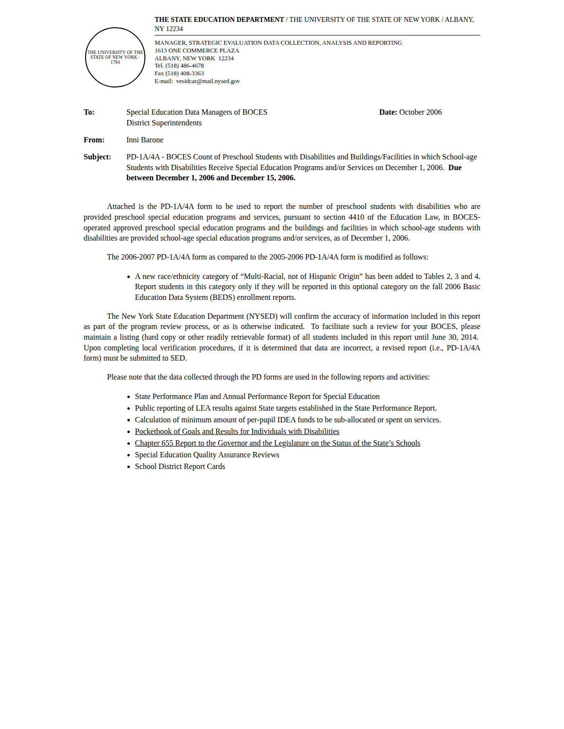THE UNIVERSITY OF THE STATE OF NEW YORK · 1784
THE STATE EDUCATION DEPARTMENT / THE UNIVERSITY OF THE STATE OF NEW YORK / ALBANY, NY 12234
MANAGER, STRATEGIC EVALUATION DATA COLLECTION, ANALYSIS AND REPORTING 1613 ONE COMMERCE PLAZA
ALBANY, NEW YORK 12234
Tel. (518) 486-4678
Fax (518) 408-3363
E-mail: vesidcar@mail.nysed.gov
| To: | Special Education Data Managers of BOCES District Superintendents | Date: October 2006 |
| From: | Inni Barone |
| Subject: | PD-1A/4A - BOCES Count of Preschool Students with Disabilities and Buildings/Facilities in which School-age Students with Disabilities Receive Special Education Programs and/or Services on December 1, 2006. Due between December 1, 2006 and December 15, 2006. |
Attached is the PD-1A/4A form to be used to report the number of preschool students with disabilities who are provided preschool special education programs and services, pursuant to section 4410 of the Education Law, in BOCES-operated approved preschool special education programs and the buildings and facilities in which school-age students with disabilities are provided school-age special education programs and/or services, as of December 1, 2006.
The 2006-2007 PD-1A/4A form as compared to the 2005-2006 PD-1A/4A form is modified as follows:
A new race/ethnicity category of “Multi-Racial, not of Hispanic Origin” has been added to Tables 2, 3 and 4. Report students in this category only if they will be reported in this optional category on the fall 2006 Basic Education Data System (BEDS) enrollment reports.
The New York State Education Department (NYSED) will confirm the accuracy of information included in this report as part of the program review process, or as is otherwise indicated. To facilitate such a review for your BOCES, please maintain a listing (hard copy or other readily retrievable format) of all students included in this report until June 30, 2014. Upon completing local verification procedures, if it is determined that data are incorrect, a revised report (i.e., PD-1A/4A form) must be submitted to SED.
Please note that the data collected through the PD forms are used in the following reports and activities:
State Performance Plan and Annual Performance Report for Special Education
Public reporting of LEA results against State targets established in the State Performance Report.
Calculation of minimum amount of per-pupil IDEA funds to be sub-allocated or spent on services.
Pocketbook of Goals and Results for Individuals with Disabilities
Chapter 655 Report to the Governor and the Legislature on the Status of the State’s Schools
Special Education Quality Assurance Reviews
School District Report Cards